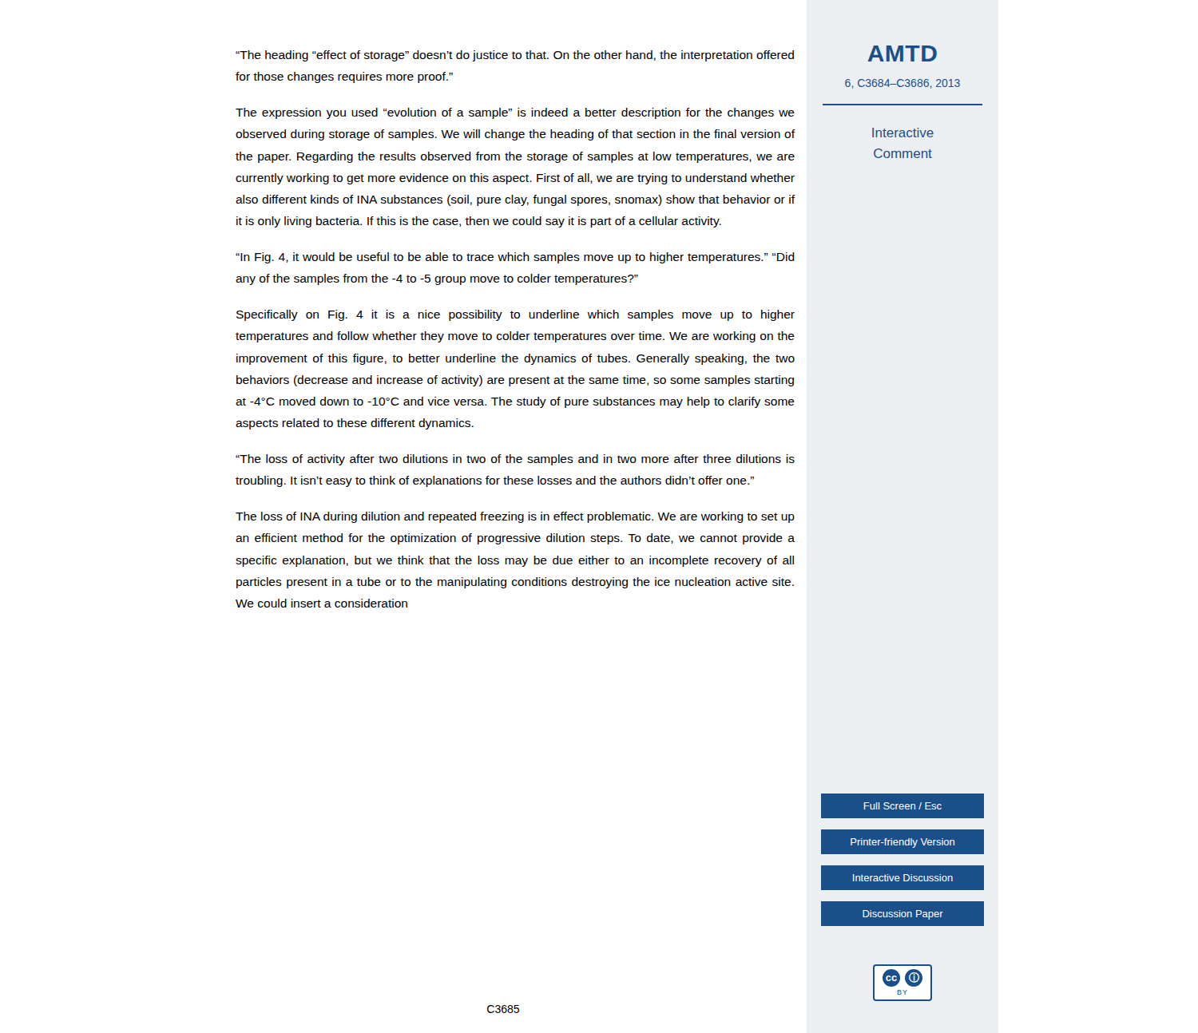AMTD
6, C3684–C3686, 2013
Interactive
Comment
Full Screen / Esc Printer-friendly Version Interactive Discussion Discussion Paper
cc
ⓘ
BY
“The heading “effect of storage” doesn’t do justice to that. On the other hand, the interpretation offered for those changes requires more proof.”
The expression you used “evolution of a sample” is indeed a better description for the changes we observed during storage of samples. We will change the heading of that section in the final version of the paper. Regarding the results observed from the storage of samples at low temperatures, we are currently working to get more evidence on this aspect. First of all, we are trying to understand whether also different kinds of INA substances (soil, pure clay, fungal spores, snomax) show that behavior or if it is only living bacteria. If this is the case, then we could say it is part of a cellular activity.
“In Fig. 4, it would be useful to be able to trace which samples move up to higher temperatures.” “Did any of the samples from the -4 to -5 group move to colder temperatures?”
Specifically on Fig. 4 it is a nice possibility to underline which samples move up to higher temperatures and follow whether they move to colder temperatures over time. We are working on the improvement of this figure, to better underline the dynamics of tubes. Generally speaking, the two behaviors (decrease and increase of activity) are present at the same time, so some samples starting at -4°C moved down to -10°C and vice versa. The study of pure substances may help to clarify some aspects related to these different dynamics.
“The loss of activity after two dilutions in two of the samples and in two more after three dilutions is troubling. It isn’t easy to think of explanations for these losses and the authors didn’t offer one.”
The loss of INA during dilution and repeated freezing is in effect problematic. We are working to set up an efficient method for the optimization of progressive dilution steps. To date, we cannot provide a specific explanation, but we think that the loss may be due either to an incomplete recovery of all particles present in a tube or to the manipulating conditions destroying the ice nucleation active site. We could insert a consideration
C3685